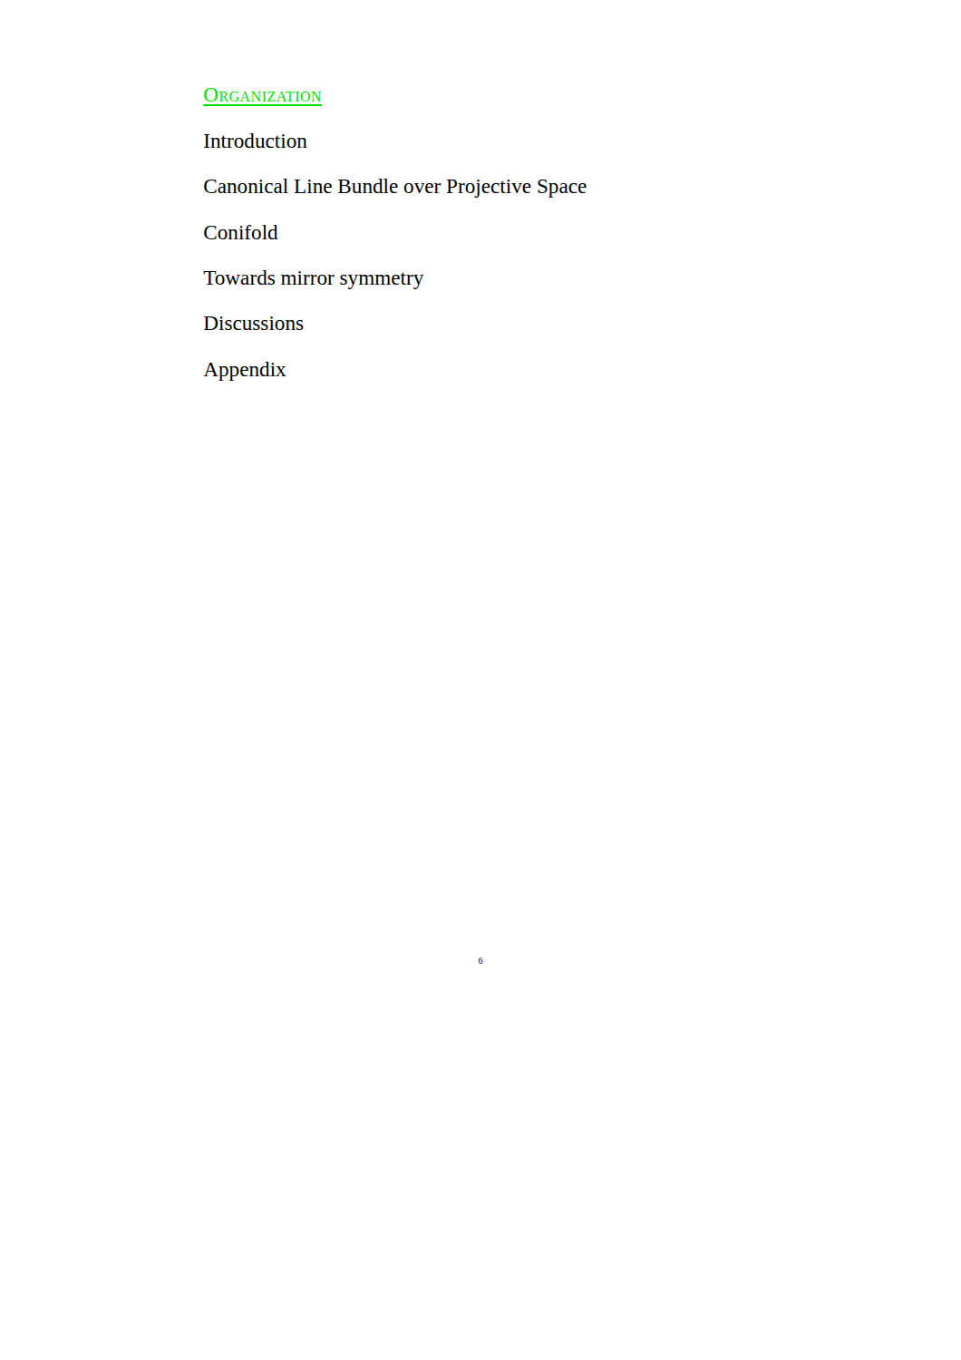Organization
Introduction
Canonical Line Bundle over Projective Space
Conifold
Towards mirror symmetry
Discussions
Appendix
6